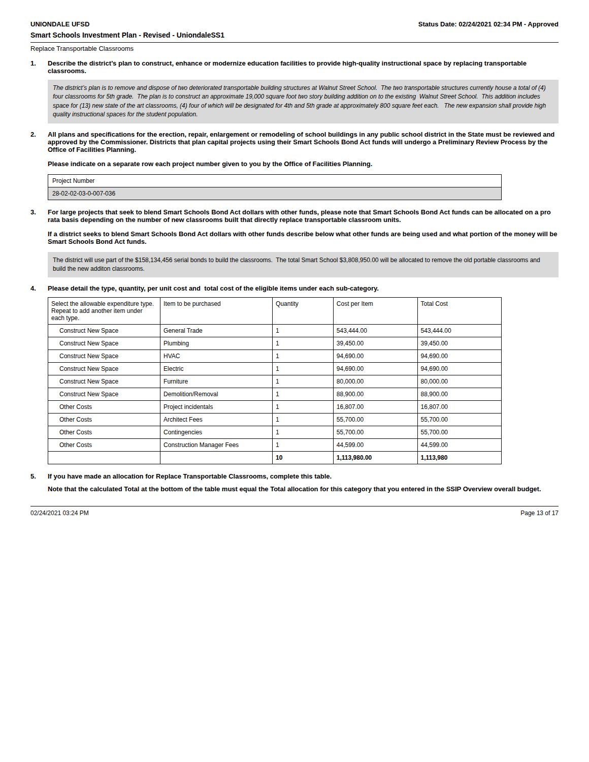UNIONDALE UFSD Status Date: 02/24/2021 02:34 PM - Approved
Smart Schools Investment Plan - Revised - UniondaleSS1
Replace Transportable Classrooms
1.
Describe the district’s plan to construct, enhance or modernize education facilities to provide high-quality instructional space by replacing transportable classrooms.
The district’s plan is to remove and dispose of two deteriorated transportable building structures at Walnut Street School. The two transportable structures currently house a total of (4) four classrooms for 5th grade. The plan is to construct an approximate 19,000 square foot two story building addition on to the existing Walnut Street School. This addition includes space for (13) new state of the art classrooms, (4) four of which will be designated for 4th and 5th grade at approximately 800 square feet each. The new expansion shall provide high quality instructional spaces for the student population.
2.
All plans and specifications for the erection, repair, enlargement or remodeling of school buildings in any public school district in the State must be reviewed and approved by the Commissioner. Districts that plan capital projects using their Smart Schools Bond Act funds will undergo a Preliminary Review Process by the Office of Facilities Planning.
Please indicate on a separate row each project number given to you by the Office of Facilities Planning.
| Project Number |
| --- |
| 28-02-02-03-0-007-036 |
3.
For large projects that seek to blend Smart Schools Bond Act dollars with other funds, please note that Smart Schools Bond Act funds can be allocated on a pro rata basis depending on the number of new classrooms built that directly replace transportable classroom units.
If a district seeks to blend Smart Schools Bond Act dollars with other funds describe below what other funds are being used and what portion of the money will be Smart Schools Bond Act funds.
The district will use part of the $158,134,456 serial bonds to build the classrooms. The total Smart School $3,808,950.00 will be allocated to remove the old portable classrooms and build the new additon classrooms.
4.
Please detail the type, quantity, per unit cost and total cost of the eligible items under each sub-category.
| Select the allowable expenditure type. Repeat to add another item under each type. | Item to be purchased | Quantity | Cost per Item | Total Cost |
| --- | --- | --- | --- | --- |
| Construct New Space | General Trade | 1 | 543,444.00 | 543,444.00 |
| Construct New Space | Plumbing | 1 | 39,450.00 | 39,450.00 |
| Construct New Space | HVAC | 1 | 94,690.00 | 94,690.00 |
| Construct New Space | Electric | 1 | 94,690.00 | 94,690.00 |
| Construct New Space | Furniture | 1 | 80,000.00 | 80,000.00 |
| Construct New Space | Demolition/Removal | 1 | 88,900.00 | 88,900.00 |
| Other Costs | Project incidentals | 1 | 16,807.00 | 16,807.00 |
| Other Costs | Architect Fees | 1 | 55,700.00 | 55,700.00 |
| Other Costs | Contingencies | 1 | 55,700.00 | 55,700.00 |
| Other Costs | Construction Manager Fees | 1 | 44,599.00 | 44,599.00 |
| | | 10 | 1,113,980.00 | 1,113,980 |
5.
If you have made an allocation for Replace Transportable Classrooms, complete this table.
Note that the calculated Total at the bottom of the table must equal the Total allocation for this category that you entered in the SSIP Overview overall budget.
02/24/2021 03:24 PM Page 13 of 17